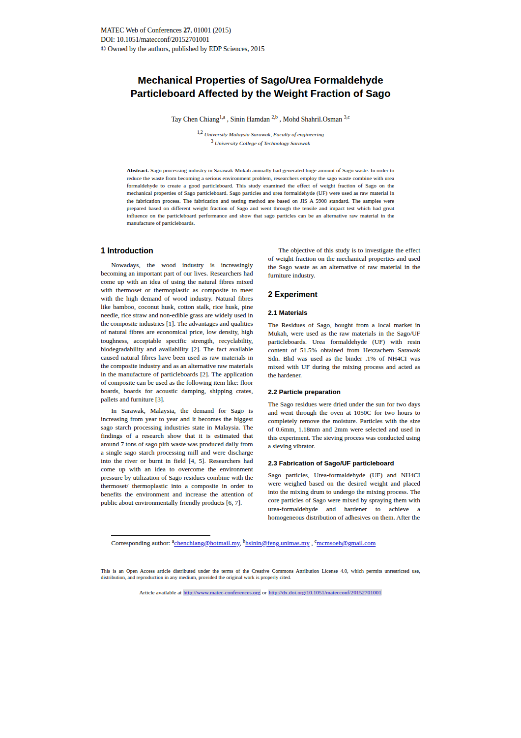MATEC Web of Conferences 27, 01001 (2015) DOI: 10.1051/matecconf/20152701001 © Owned by the authors, published by EDP Sciences, 2015
Mechanical Properties of Sago/Urea Formaldehyde Particleboard Affected by the Weight Fraction of Sago
Tay Chen Chiang1,a , Sinin Hamdan 2,b , Mohd Shahril.Osman 3,c
1,2 University Malaysia Sarawak, Faculty of engineering
3 University College of Technology Sarawak
Abstract. Sago processing industry in Sarawak-Mukah annually had generated huge amount of Sago waste. In order to reduce the waste from becoming a serious environment problem, researchers employ the sago waste combine with urea formaldehyde to create a good particleboard. This study examined the effect of weight fraction of Sago on the mechanical properties of Sago particleboard. Sago particles and urea formaldehyde (UF) were used as raw material in the fabrication process. The fabrication and testing method are based on JIS A 5908 standard. The samples were prepared based on different weight fraction of Sago and went through the tensile and impact test which had great influence on the particleboard performance and show that sago particles can be an alternative raw material in the manufacture of particleboards.
1 Introduction
Nowadays, the wood industry is increasingly becoming an important part of our lives. Researchers had come up with an idea of using the natural fibres mixed with thermoset or thermoplastic as composite to meet with the high demand of wood industry. Natural fibres like bamboo, coconut husk, cotton stalk, rice husk, pine needle, rice straw and non-edible grass are widely used in the composite industries [1]. The advantages and qualities of natural fibres are economical price, low density, high toughness, acceptable specific strength, recyclability, biodegradability and availability [2]. The fact available caused natural fibres have been used as raw materials in the composite industry and as an alternative raw materials in the manufacture of particleboards [2]. The application of composite can be used as the following item like: floor boards, boards for acoustic damping, shipping crates, pallets and furniture [3].
In Sarawak, Malaysia, the demand for Sago is increasing from year to year and it becomes the biggest sago starch processing industries state in Malaysia. The findings of a research show that it is estimated that around 7 tons of sago pith waste was produced daily from a single sago starch processing mill and were discharge into the river or burnt in field [4, 5]. Researchers had come up with an idea to overcome the environment pressure by utilization of Sago residues combine with the thermoset/ thermoplastic into a composite in order to benefits the environment and increase the attention of public about environmentally friendly products [6, 7].
The objective of this study is to investigate the effect of weight fraction on the mechanical properties and used the Sago waste as an alternative of raw material in the furniture industry.
2 Experiment
2.1 Materials
The Residues of Sago, bought from a local market in Mukah, were used as the raw materials in the Sago/UF particleboards. Urea formaldehyde (UF) with resin content of 51.5% obtained from Hexzachem Sarawak Sdn. Bhd was used as the binder .1% of NH4CI was mixed with UF during the mixing process and acted as the hardener.
2.2 Particle preparation
The Sago residues were dried under the sun for two days and went through the oven at 1050C for two hours to completely remove the moisture. Particles with the size of 0.6mm, 1.18mm and 2mm were selected and used in this experiment. The sieving process was conducted using a sieving vibrator.
2.3 Fabrication of Sago/UF particleboard
Sago particles, Urea-formaldehyde (UF) and NH4CI were weighed based on the desired weight and placed into the mixing drum to undergo the mixing process. The core particles of Sago were mixed by spraying them with urea-formaldehyde and hardener to achieve a homogeneous distribution of adhesives on them. After the
Corresponding author: achenchiang@hotmail.my, bhsinin@feng.unimas.my , cmcmsoeh@gmail.com
This is an Open Access article distributed under the terms of the Creative Commons Attribution License 4.0, which permits unrestricted use, distribution, and reproduction in any medium, provided the original work is properly cited.
Article available at http://www.matec-conferences.org or http://dx.doi.org/10.1051/matecconf/20152701001